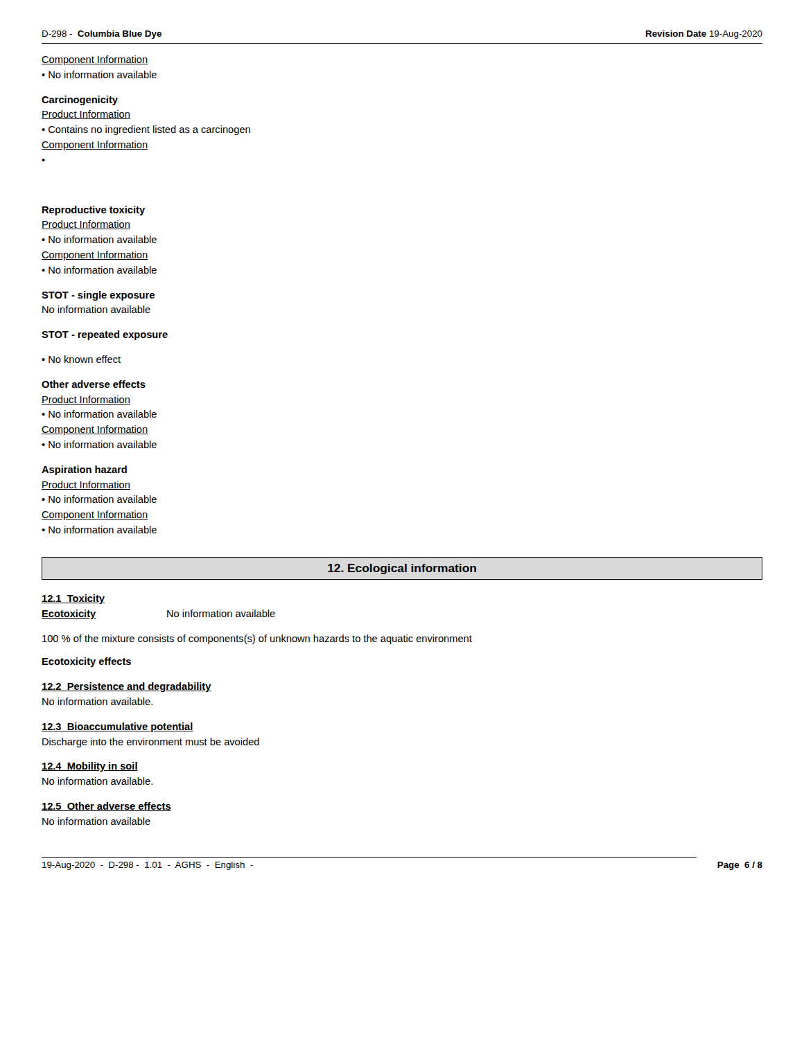D-298 - Columbia Blue Dye
Revision Date 19-Aug-2020
Component Information
• No information available
Carcinogenicity
Product Information
• Contains no ingredient listed as a carcinogen
Component Information
•
Reproductive toxicity
Product Information
• No information available
Component Information
• No information available
STOT - single exposure
No information available
STOT - repeated exposure
• No known effect
Other adverse effects
Product Information
• No information available
Component Information
• No information available
Aspiration hazard
Product Information
• No information available
Component Information
• No information available
12. Ecological information
12.1 Toxicity
Ecotoxicity
No information available
100 % of the mixture consists of components(s) of unknown hazards to the aquatic environment
Ecotoxicity effects
12.2 Persistence and degradability
No information available.
12.3 Bioaccumulative potential
Discharge into the environment must be avoided
12.4 Mobility in soil
No information available.
12.5 Other adverse effects
No information available
19-Aug-2020 - D-298 - 1.01 - AGHS - English -
Page 6 / 8